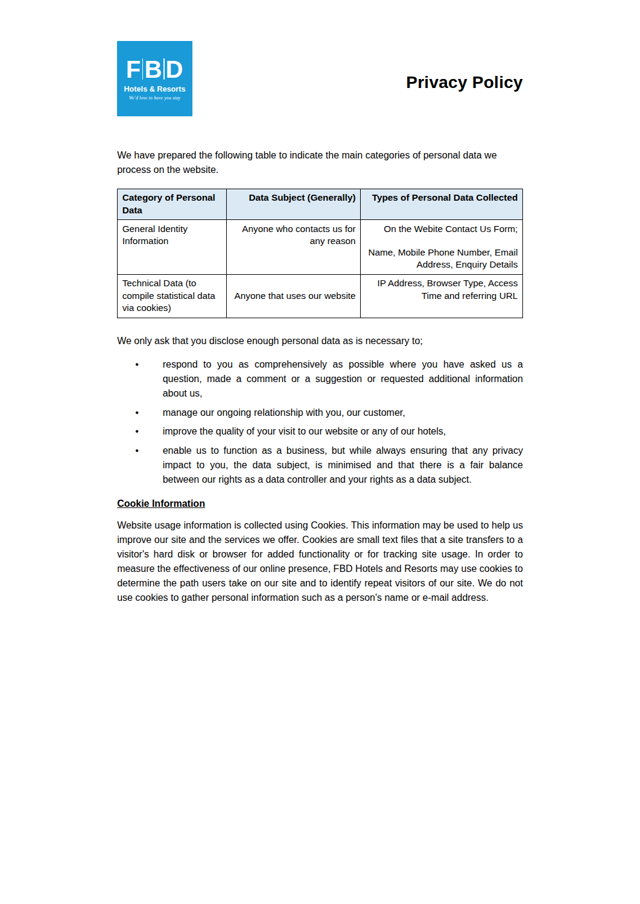F B D
Hotels & Resorts
We'd love to have you stay
Privacy Policy
We have prepared the following table to indicate the main categories of personal data we process on the website.
| Category of Personal Data | Data Subject (Generally) | Types of Personal Data Collected |
| --- | --- | --- |
| General Identity Information | Anyone who contacts us for any reason | On the Webite Contact Us Form; Name, Mobile Phone Number, Email Address, Enquiry Details |
| Technical Data (to compile statistical data via cookies) | Anyone that uses our website | IP Address, Browser Type, Access Time and referring URL |
We only ask that you disclose enough personal data as is necessary to;
respond to you as comprehensively as possible where you have asked us a question, made a comment or a suggestion or requested additional information about us,
manage our ongoing relationship with you, our customer,
improve the quality of your visit to our website or any of our hotels,
enable us to function as a business, but while always ensuring that any privacy impact to you, the data subject, is minimised and that there is a fair balance between our rights as a data controller and your rights as a data subject.
Cookie Information
Website usage information is collected using Cookies. This information may be used to help us improve our site and the services we offer. Cookies are small text files that a site transfers to a visitor's hard disk or browser for added functionality or for tracking site usage. In order to measure the effectiveness of our online presence, FBD Hotels and Resorts may use cookies to determine the path users take on our site and to identify repeat visitors of our site. We do not use cookies to gather personal information such as a person's name or e-mail address.